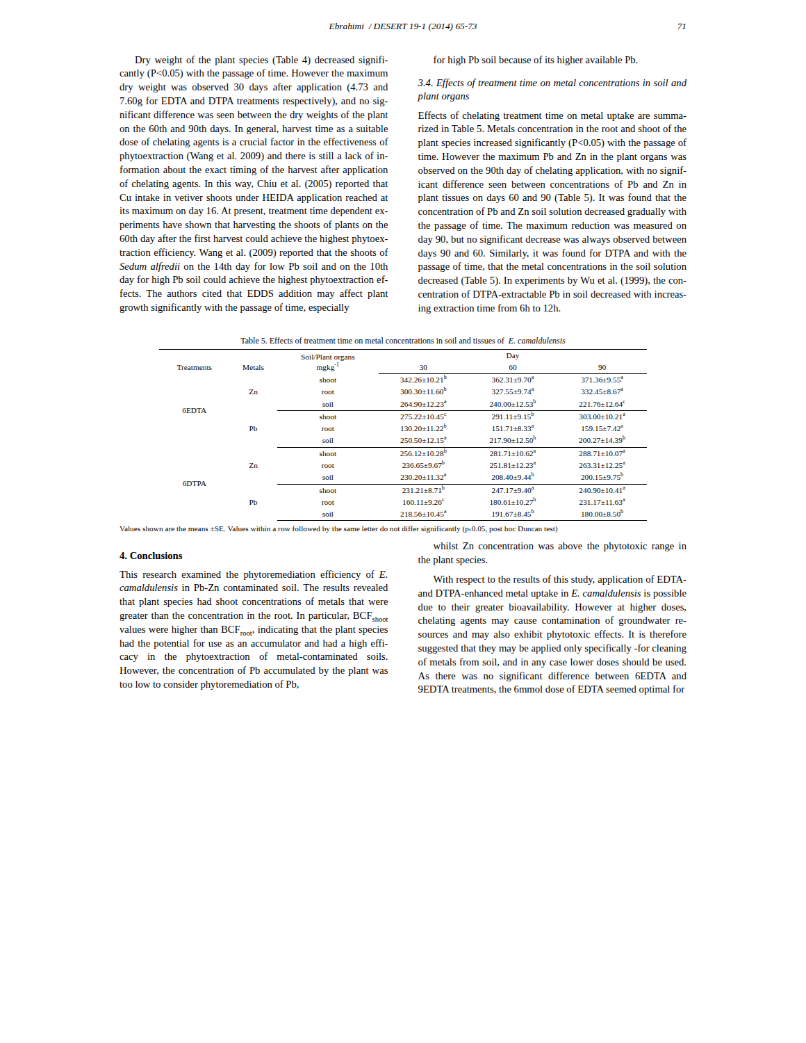Ebrahimi / DESERT 19-1 (2014) 65-73 71
Dry weight of the plant species (Table 4) decreased significantly (P<0.05) with the passage of time. However the maximum dry weight was observed 30 days after application (4.73 and 7.60g for EDTA and DTPA treatments respectively), and no significant difference was seen between the dry weights of the plant on the 60th and 90th days. In general, harvest time as a suitable dose of chelating agents is a crucial factor in the effectiveness of phytoextraction (Wang et al. 2009) and there is still a lack of information about the exact timing of the harvest after application of chelating agents. In this way, Chiu et al. (2005) reported that Cu intake in vetiver shoots under HEIDA application reached at its maximum on day 16. At present, treatment time dependent experiments have shown that harvesting the shoots of plants on the 60th day after the first harvest could achieve the highest phytoextraction efficiency. Wang et al. (2009) reported that the shoots of Sedum alfredii on the 14th day for low Pb soil and on the 10th day for high Pb soil could achieve the highest phytoextraction effects. The authors cited that EDDS addition may affect plant growth significantly with the passage of time, especially
for high Pb soil because of its higher available Pb.
3.4. Effects of treatment time on metal concentrations in soil and plant organs
Effects of chelating treatment time on metal uptake are summarized in Table 5. Metals concentration in the root and shoot of the plant species increased significantly (P<0.05) with the passage of time. However the maximum Pb and Zn in the plant organs was observed on the 90th day of chelating application, with no significant difference seen between concentrations of Pb and Zn in plant tissues on days 60 and 90 (Table 5). It was found that the concentration of Pb and Zn soil solution decreased gradually with the passage of time. The maximum reduction was measured on day 90, but no significant decrease was always observed between days 90 and 60. Similarly, it was found for DTPA and with the passage of time, that the metal concentrations in the soil solution decreased (Table 5). In experiments by Wu et al. (1999), the concentration of DTPA-extractable Pb in soil decreased with increasing extraction time from 6h to 12h.
Table 5. Effects of treatment time on metal concentrations in soil and tissues of E. camaldulensis
| Treatments | Metals | Soil/Plant organs mgkg -1 | Day |
| --- | --- | --- | --- |
| 30 | 60 | 90 |
| 6EDTA | Zn | shoot | 342.26±10.21 b | 362.31±9.70 a | 371.36±9.55 a |
| root | 300.30±11.60 b | 327.55±9.74 a | 332.45±8.67 a |
| soil | 264.90±12.23 a | 240.00±12.53 b | 221.76±12.64 c |
| Pb | shoot | 275.22±10.45 c | 291.11±9.15 b | 303.00±10.21 a |
| root | 130.20±11.22 b | 151.71±8.33 a | 159.15±7.42 a |
| soil | 250.50±12.15 a | 217.90±12.50 b | 200.27±14.39 b |
| 6DTPA | Zn | shoot | 256.12±10.28 b | 281.71±10.62 a | 288.71±10.07 a |
| root | 236.65±9.67 b | 251.81±12.23 a | 263.31±12.25 a |
| soil | 230.20±11.32 a | 208.40±9.44 b | 200.15±9.75 b |
| Pb | shoot | 231.21±8.71 b | 247.17±9.40 a | 240.90±10.41 a |
| root | 160.11±9.26 c | 180.61±10.27 b | 231.17±11.63 a |
| soil | 218.56±10.45 a | 191.67±8.45 b | 180.00±8.50 b |
Values shown are the means ±SE. Values within a row followed by the same letter do not differ significantly (p‹0.05, post hoc Duncan test)
4. Conclusions
This research examined the phytoremediation efficiency of E. camaldulensis in Pb-Zn contaminated soil. The results revealed that plant species had shoot concentrations of metals that were greater than the concentration in the root. In particular, BCFshoot values were higher than BCFroot, indicating that the plant species had the potential for use as an accumulator and had a high efficacy in the phytoextraction of metal-contaminated soils. However, the concentration of Pb accumulated by the plant was too low to consider phytoremediation of Pb,
whilst Zn concentration was above the phytotoxic range in the plant species.
With respect to the results of this study, application of EDTA- and DTPA-enhanced metal uptake in E. camaldulensis is possible due to their greater bioavailability. However at higher doses, chelating agents may cause contamination of groundwater resources and may also exhibit phytotoxic effects. It is therefore suggested that they may be applied only specifically -for cleaning of metals from soil, and in any case lower doses should be used. As there was no significant difference between 6EDTA and 9EDTA treatments, the 6mmol dose of EDTA seemed optimal for